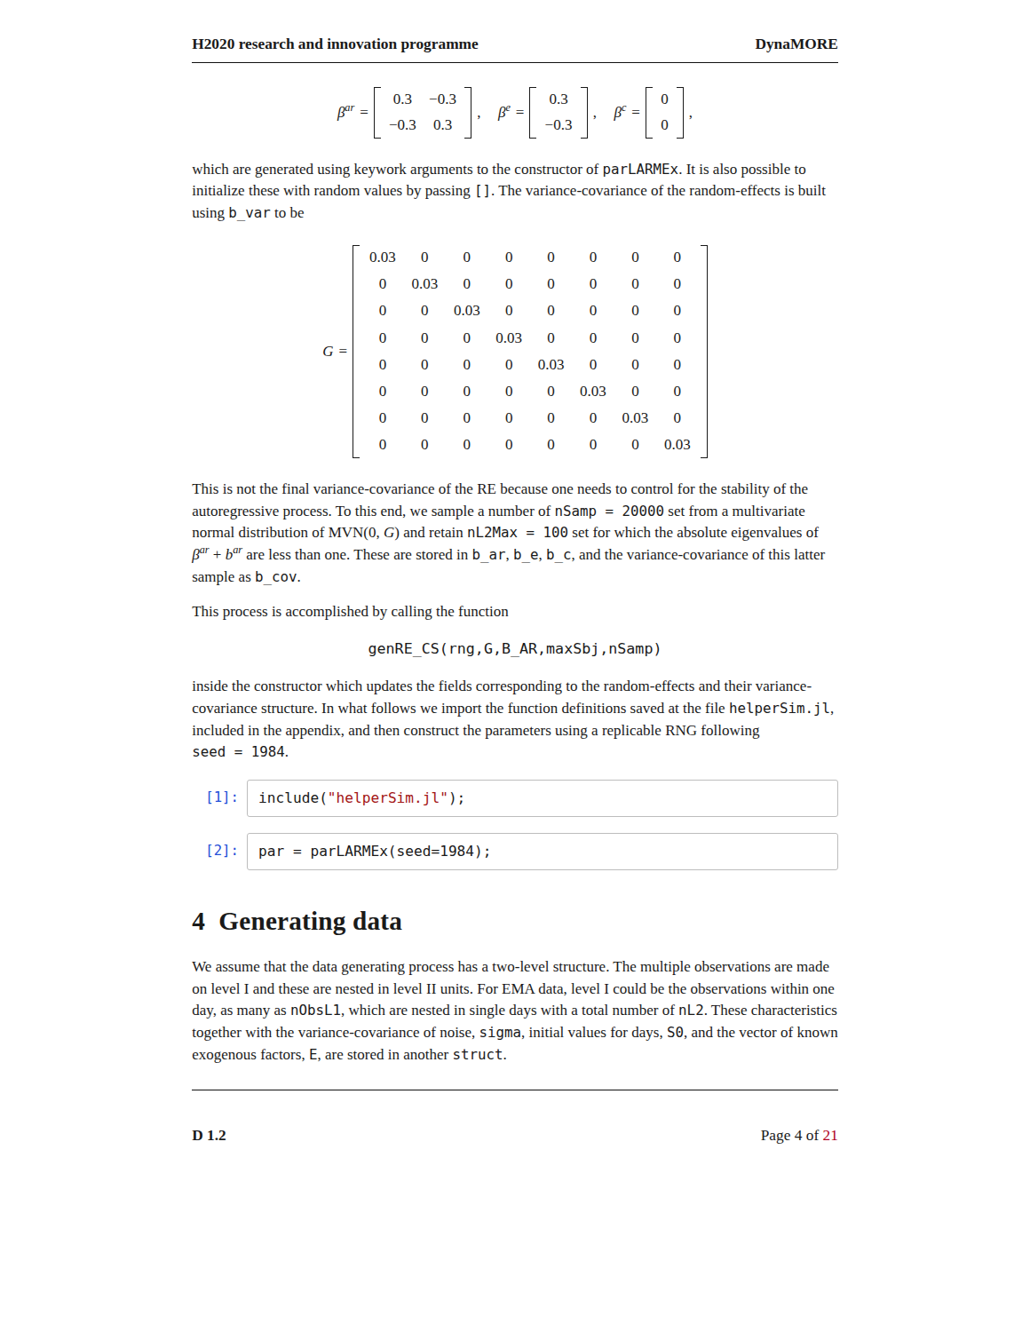H2020 research and innovation programme
DynaMORE
βar =
| 0.3 | −0.3 |
| −0.3 | 0.3 |
, βe =
| 0.3 |
| −0.3 |
, βc =
| 0 |
| 0 |
,
which are generated using keywork arguments to the constructor of parLARMEx. It is also possible to initialize these with random values by passing []. The variance-covariance of the random-effects is built using b_var to be
G =
| 0.03 | 0 | 0 | 0 | 0 | 0 | 0 | 0 |
| 0 | 0.03 | 0 | 0 | 0 | 0 | 0 | 0 |
| 0 | 0 | 0.03 | 0 | 0 | 0 | 0 | 0 |
| 0 | 0 | 0 | 0.03 | 0 | 0 | 0 | 0 |
| 0 | 0 | 0 | 0 | 0.03 | 0 | 0 | 0 |
| 0 | 0 | 0 | 0 | 0 | 0.03 | 0 | 0 |
| 0 | 0 | 0 | 0 | 0 | 0 | 0.03 | 0 |
| 0 | 0 | 0 | 0 | 0 | 0 | 0 | 0.03 |
This is not the final variance-covariance of the RE because one needs to control for the stability of the autoregressive process. To this end, we sample a number of nSamp = 20000 set from a multivariate normal distribution of MVN(0, G) and retain nL2Max = 100 set for which the absolute eigenvalues of βar + bar are less than one. These are stored in b_ar, b_e, b_c, and the variance-covariance of this latter sample as b_cov.
This process is accomplished by calling the function
genRE_CS(rng,G,B_AR,maxSbj,nSamp)
inside the constructor which updates the fields corresponding to the random-effects and their variance-covariance structure. In what follows we import the function definitions saved at the file helperSim.jl, included in the appendix, and then construct the parameters using a replicable RNG following seed = 1984.
[1]:
include("helperSim.jl");
[2]:
par = parLARMEx(seed=1984);
4 Generating data
We assume that the data generating process has a two-level structure. The multiple observations are made on level I and these are nested in level II units. For EMA data, level I could be the observations within one day, as many as nObsL1, which are nested in single days with a total number of nL2. These characteristics together with the variance-covariance of noise, sigma, initial values for days, S0, and the vector of known exogenous factors, E, are stored in another struct.
D 1.2
Page 4 of 21